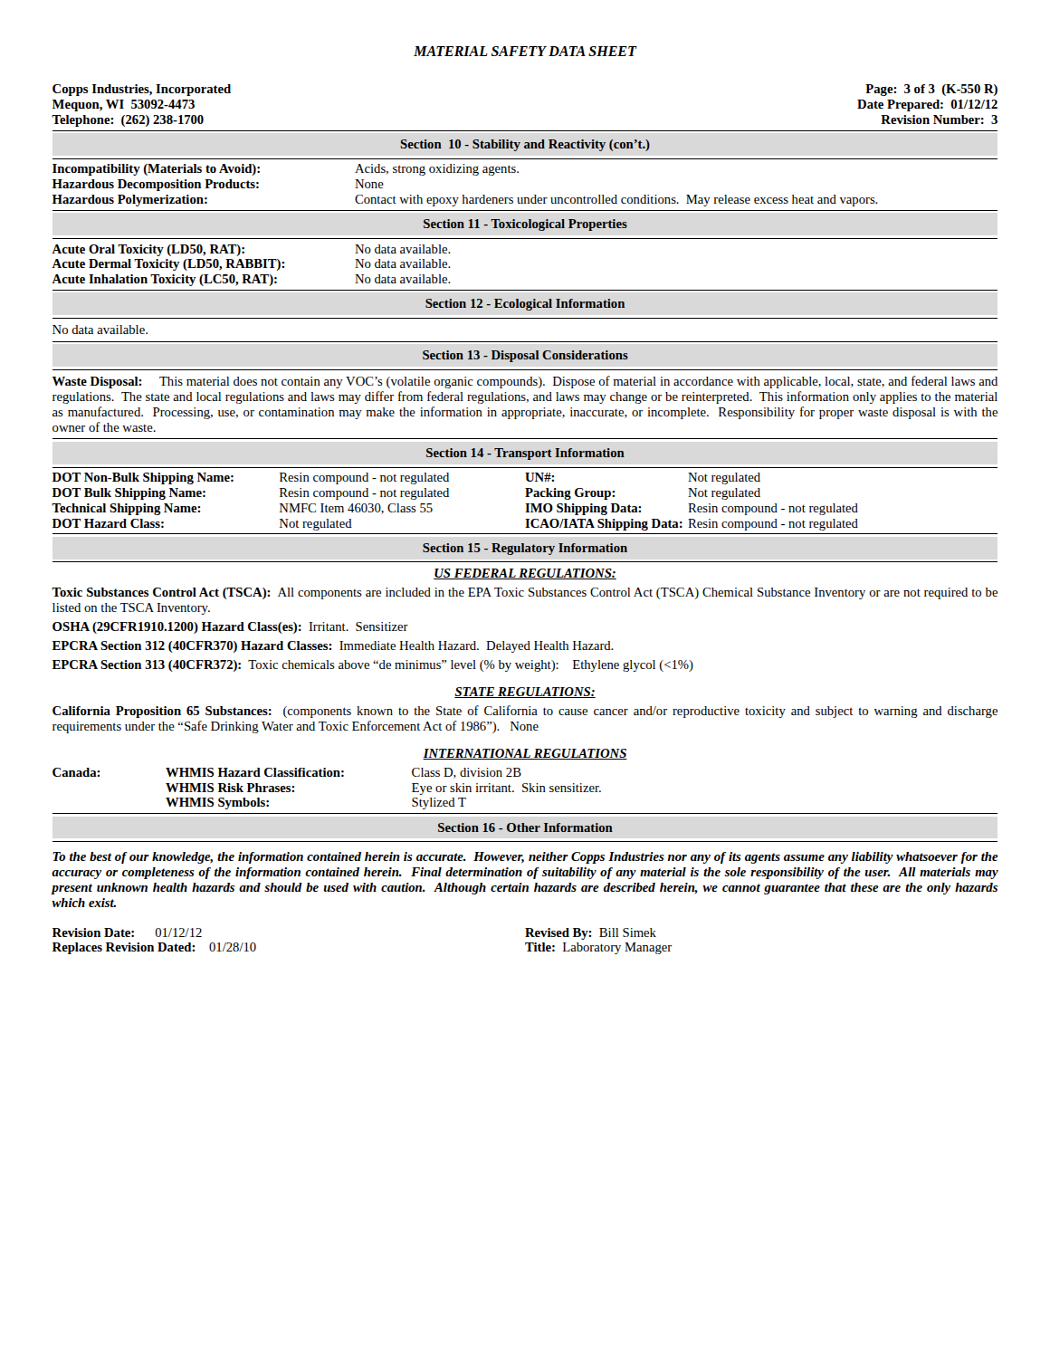MATERIAL SAFETY DATA SHEET
| Copps Industries, Incorporated | Page: 3 of 3 (K-550 R) |
| Mequon, WI 53092-4473 | Date Prepared: 01/12/12 |
| Telephone: (262) 238-1700 | Revision Number: 3 |
Section 10 - Stability and Reactivity (con’t.)
| Incompatibility (Materials to Avoid): | Acids, strong oxidizing agents. |
| Hazardous Decomposition Products: | None |
| Hazardous Polymerization: | Contact with epoxy hardeners under uncontrolled conditions. May release excess heat and vapors. |
Section 11 - Toxicological Properties
| Acute Oral Toxicity (LD50, RAT): | No data available. |
| Acute Dermal Toxicity (LD50, RABBIT): | No data available. |
| Acute Inhalation Toxicity (LC50, RAT): | No data available. |
Section 12 - Ecological Information
No data available.
Section 13 - Disposal Considerations
Waste Disposal: This material does not contain any VOC’s (volatile organic compounds). Dispose of material in accordance with applicable, local, state, and federal laws and regulations. The state and local regulations and laws may differ from federal regulations, and laws may change or be reinterpreted. This information only applies to the material as manufactured. Processing, use, or contamination may make the information in appropriate, inaccurate, or incomplete. Responsibility for proper waste disposal is with the owner of the waste.
Section 14 - Transport Information
| DOT Non-Bulk Shipping Name: | Resin compound - not regulated | UN#: | Not regulated |
| DOT Bulk Shipping Name: | Resin compound - not regulated | Packing Group: | Not regulated |
| Technical Shipping Name: | NMFC Item 46030, Class 55 | IMO Shipping Data: | Resin compound - not regulated |
| DOT Hazard Class: | Not regulated | ICAO/IATA Shipping Data: | Resin compound - not regulated |
Section 15 - Regulatory Information
US FEDERAL REGULATIONS:
Toxic Substances Control Act (TSCA): All components are included in the EPA Toxic Substances Control Act (TSCA) Chemical Substance Inventory or are not required to be listed on the TSCA Inventory.
OSHA (29CFR1910.1200) Hazard Class(es): Irritant. Sensitizer
EPCRA Section 312 (40CFR370) Hazard Classes: Immediate Health Hazard. Delayed Health Hazard.
EPCRA Section 313 (40CFR372): Toxic chemicals above “de minimus” level (% by weight): Ethylene glycol (<1%)
STATE REGULATIONS:
California Proposition 65 Substances: (components known to the State of California to cause cancer and/or reproductive toxicity and subject to warning and discharge requirements under the “Safe Drinking Water and Toxic Enforcement Act of 1986”). None
INTERNATIONAL REGULATIONS
| Canada: | WHMIS Hazard Classification: | Class D, division 2B |
| | WHMIS Risk Phrases: | Eye or skin irritant. Skin sensitizer. |
| | WHMIS Symbols: | Stylized T |
Section 16 - Other Information
To the best of our knowledge, the information contained herein is accurate. However, neither Copps Industries nor any of its agents assume any liability whatsoever for the accuracy or completeness of the information contained herein. Final determination of suitability of any material is the sole responsibility of the user. All materials may present unknown health hazards and should be used with caution. Although certain hazards are described herein, we cannot guarantee that these are the only hazards which exist.
| Revision Date: 01/12/12 | Revised By: Bill Simek |
| Replaces Revision Dated: 01/28/10 | Title: Laboratory Manager |